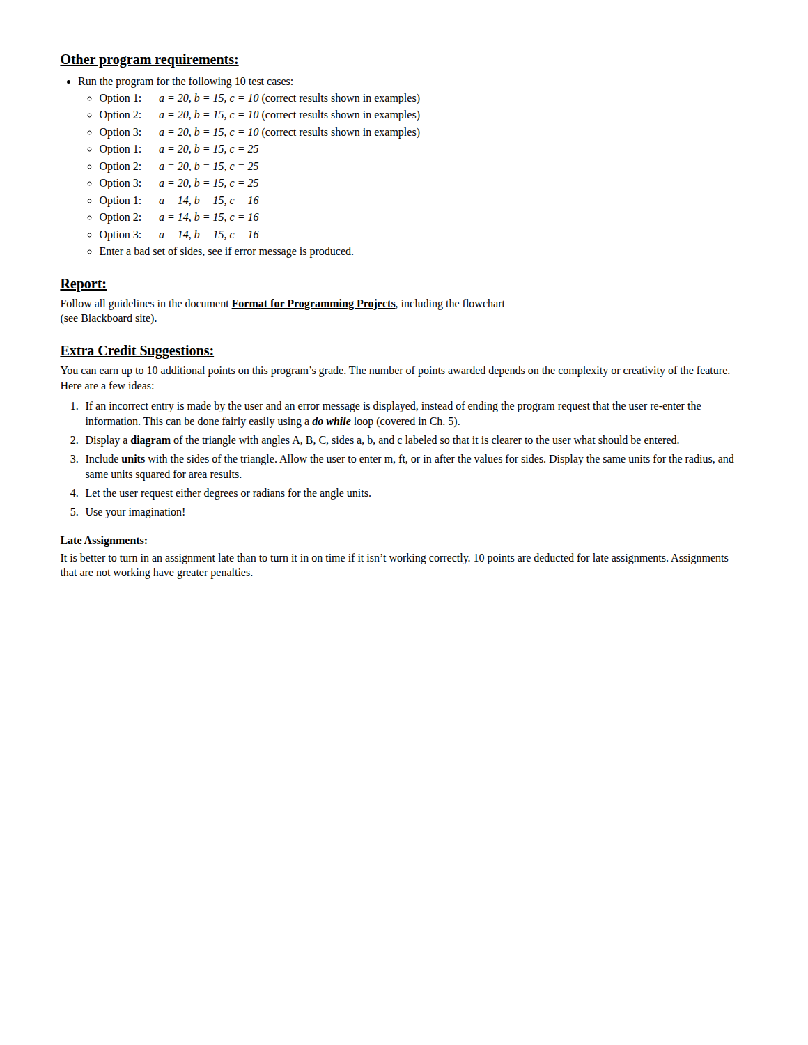Other program requirements:
Run the program for the following 10 test cases:
Option 1: a = 20, b = 15, c = 10 (correct results shown in examples)
Option 2: a = 20, b = 15, c = 10 (correct results shown in examples)
Option 3: a = 20, b = 15, c = 10 (correct results shown in examples)
Option 1: a = 20, b = 15, c = 25
Option 2: a = 20, b = 15, c = 25
Option 3: a = 20, b = 15, c = 25
Option 1: a = 14, b = 15, c = 16
Option 2: a = 14, b = 15, c = 16
Option 3: a = 14, b = 15, c = 16
Enter a bad set of sides, see if error message is produced.
Report:
Follow all guidelines in the document Format for Programming Projects, including the flowchart
(see Blackboard site).
Extra Credit Suggestions:
You can earn up to 10 additional points on this program’s grade. The number of points awarded depends on the complexity or creativity of the feature. Here are a few ideas:
If an incorrect entry is made by the user and an error message is displayed, instead of ending the program request that the user re-enter the information. This can be done fairly easily using a do while loop (covered in Ch. 5).
Display a diagram of the triangle with angles A, B, C, sides a, b, and c labeled so that it is clearer to the user what should be entered.
Include units with the sides of the triangle. Allow the user to enter m, ft, or in after the values for sides. Display the same units for the radius, and same units squared for area results.
Let the user request either degrees or radians for the angle units.
Use your imagination!
Late Assignments:
It is better to turn in an assignment late than to turn it in on time if it isn’t working correctly. 10 points are deducted for late assignments. Assignments that are not working have greater penalties.